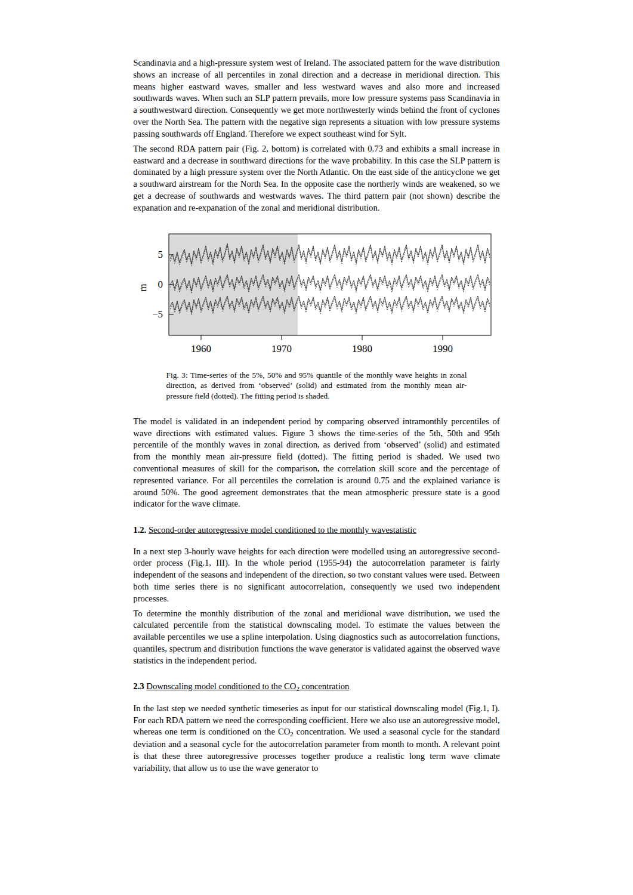Scandinavia and a high-pressure system west of Ireland. The associated pattern for the wave distribution shows an increase of all percentiles in zonal direction and a decrease in meridional direction. This means higher eastward waves, smaller and less westward waves and also more and increased southwards waves. When such an SLP pattern prevails, more low pressure systems pass Scandinavia in a southwestward direction. Consequently we get more northwesterly winds behind the front of cyclones over the North Sea. The pattern with the negative sign represents a situation with low pressure systems passing southwards off England. Therefore we expect southeast wind for Sylt.
The second RDA pattern pair (Fig. 2, bottom) is correlated with 0.73 and exhibits a small increase in eastward and a decrease in southward directions for the wave probability. In this case the SLP pattern is dominated by a high pressure system over the North Atlantic. On the east side of the anticyclone we get a southward airstream for the North Sea. In the opposite case the northerly winds are weakened, so we get a decrease of southwards and westwards waves. The third pattern pair (not shown) describe the expanation and re-expanation of the zonal and meridional distribution.
5 0 −5 m 1960 1970 1980 1990
Fig. 3: Time-series of the 5%, 50% and 95% quantile of the monthly wave heights in zonal direction, as derived from ‘observed’ (solid) and estimated from the monthly mean air-pressure field (dotted). The fitting period is shaded.
The model is validated in an independent period by comparing observed intramonthly percentiles of wave directions with estimated values. Figure 3 shows the time-series of the 5th, 50th and 95th percentile of the monthly waves in zonal direction, as derived from ‘observed’ (solid) and estimated from the monthly mean air-pressure field (dotted). The fitting period is shaded. We used two conventional measures of skill for the comparison, the correlation skill score and the percentage of represented variance. For all percentiles the correlation is around 0.75 and the explained variance is around 50%. The good agreement demonstrates that the mean atmospheric pressure state is a good indicator for the wave climate.
1.2. Second-order autoregressive model conditioned to the monthly wavestatistic
In a next step 3-hourly wave heights for each direction were modelled using an autoregressive second-order process (Fig.1, III). In the whole period (1955-94) the autocorrelation parameter is fairly independent of the seasons and independent of the direction, so two constant values were used. Between both time series there is no significant autocorrelation, consequently we used two independent processes.
To determine the monthly distribution of the zonal and meridional wave distribution, we used the calculated percentile from the statistical downscaling model. To estimate the values between the available percentiles we use a spline interpolation. Using diagnostics such as autocorrelation functions, quantiles, spectrum and distribution functions the wave generator is validated against the observed wave statistics in the independent period.
2.3 Downscaling model conditioned to the CO2 concentration
In the last step we needed synthetic timeseries as input for our statistical downscaling model (Fig.1, I). For each RDA pattern we need the corresponding coefficient. Here we also use an autoregressive model, whereas one term is conditioned on the CO2 concentration. We used a seasonal cycle for the standard deviation and a seasonal cycle for the autocorrelation parameter from month to month. A relevant point is that these three autoregressive processes together produce a realistic long term wave climate variability, that allow us to use the wave generator to